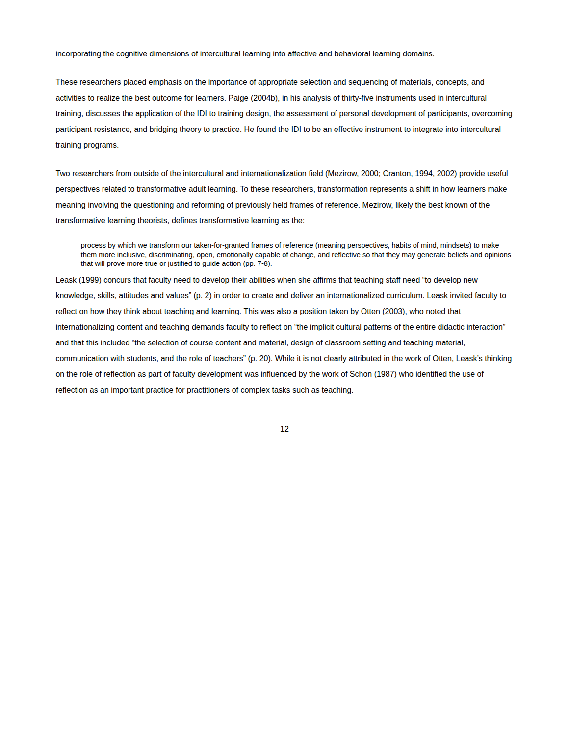incorporating the cognitive dimensions of intercultural learning into affective and behavioral learning domains.
These researchers placed emphasis on the importance of appropriate selection and sequencing of materials, concepts, and activities to realize the best outcome for learners. Paige (2004b), in his analysis of thirty-five instruments used in intercultural training, discusses the application of the IDI to training design, the assessment of personal development of participants, overcoming participant resistance, and bridging theory to practice. He found the IDI to be an effective instrument to integrate into intercultural training programs.
Two researchers from outside of the intercultural and internationalization field (Mezirow, 2000; Cranton, 1994, 2002) provide useful perspectives related to transformative adult learning. To these researchers, transformation represents a shift in how learners make meaning involving the questioning and reforming of previously held frames of reference. Mezirow, likely the best known of the transformative learning theorists, defines transformative learning as the:
process by which we transform our taken-for-granted frames of reference (meaning perspectives, habits of mind, mindsets) to make them more inclusive, discriminating, open, emotionally capable of change, and reflective so that they may generate beliefs and opinions that will prove more true or justified to guide action (pp. 7-8).
Leask (1999) concurs that faculty need to develop their abilities when she affirms that teaching staff need “to develop new knowledge, skills, attitudes and values” (p. 2) in order to create and deliver an internationalized curriculum. Leask invited faculty to reflect on how they think about teaching and learning. This was also a position taken by Otten (2003), who noted that internationalizing content and teaching demands faculty to reflect on “the implicit cultural patterns of the entire didactic interaction” and that this included “the selection of course content and material, design of classroom setting and teaching material, communication with students, and the role of teachers” (p. 20). While it is not clearly attributed in the work of Otten, Leask’s thinking on the role of reflection as part of faculty development was influenced by the work of Schon (1987) who identified the use of reflection as an important practice for practitioners of complex tasks such as teaching.
12